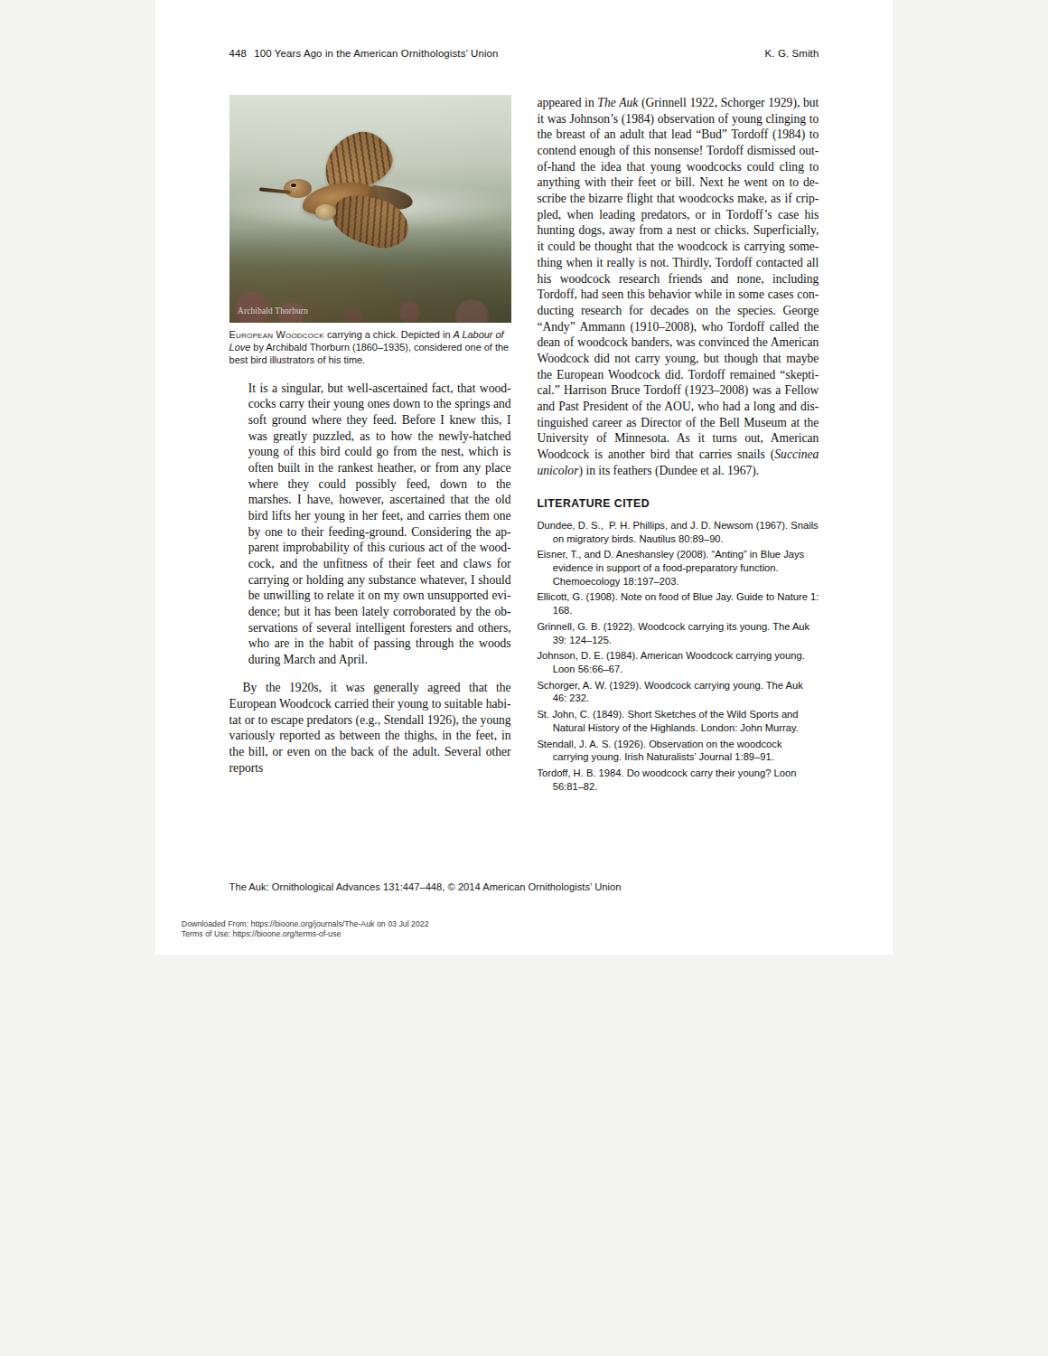448 100 Years Ago in the American Ornithologists’ Union
K. G. Smith
Archibald Thorburn
European Woodcock carrying a chick. Depicted in A Labour of Love by Archibald Thorburn (1860–1935), considered one of the best bird illustrators of his time.
It is a singular, but well-ascertained fact, that woodcocks carry their young ones down to the springs and soft ground where they feed. Before I knew this, I was greatly puzzled, as to how the newly-hatched young of this bird could go from the nest, which is often built in the rankest heather, or from any place where they could possibly feed, down to the marshes. I have, however, ascertained that the old bird lifts her young in her feet, and carries them one by one to their feeding-ground. Considering the apparent improbability of this curious act of the woodcock, and the unfitness of their feet and claws for carrying or holding any substance whatever, I should be unwilling to relate it on my own unsupported evidence; but it has been lately corroborated by the observations of several intelligent foresters and others, who are in the habit of passing through the woods during March and April.
By the 1920s, it was generally agreed that the European Woodcock carried their young to suitable habitat or to escape predators (e.g., Stendall 1926), the young variously reported as between the thighs, in the feet, in the bill, or even on the back of the adult. Several other reports
appeared in The Auk (Grinnell 1922, Schorger 1929), but it was Johnson’s (1984) observation of young clinging to the breast of an adult that lead “Bud” Tordoff (1984) to contend enough of this nonsense! Tordoff dismissed out-of-hand the idea that young woodcocks could cling to anything with their feet or bill. Next he went on to describe the bizarre flight that woodcocks make, as if crippled, when leading predators, or in Tordoff’s case his hunting dogs, away from a nest or chicks. Superficially, it could be thought that the woodcock is carrying something when it really is not. Thirdly, Tordoff contacted all his woodcock research friends and none, including Tordoff, had seen this behavior while in some cases conducting research for decades on the species. George “Andy” Ammann (1910–2008), who Tordoff called the dean of woodcock banders, was convinced the American Woodcock did not carry young, but though that maybe the European Woodcock did. Tordoff remained “skeptical.” Harrison Bruce Tordoff (1923–2008) was a Fellow and Past President of the AOU, who had a long and distinguished career as Director of the Bell Museum at the University of Minnesota. As it turns out, American Woodcock is another bird that carries snails (Succinea unicolor) in its feathers (Dundee et al. 1967).
LITERATURE CITED
Dundee, D. S., P. H. Phillips, and J. D. Newsom (1967). Snails on migratory birds. Nautilus 80:89–90.
Eisner, T., and D. Aneshansley (2008). “Anting” in Blue Jays evidence in support of a food-preparatory function. Chemoecology 18:197–203.
Ellicott, G. (1908). Note on food of Blue Jay. Guide to Nature 1: 168.
Grinnell, G. B. (1922). Woodcock carrying its young. The Auk 39: 124–125.
Johnson, D. E. (1984). American Woodcock carrying young. Loon 56:66–67.
Schorger, A. W. (1929). Woodcock carrying young. The Auk 46: 232.
St. John, C. (1849). Short Sketches of the Wild Sports and Natural History of the Highlands. London: John Murray.
Stendall, J. A. S. (1926). Observation on the woodcock carrying young. Irish Naturalists’ Journal 1:89–91.
Tordoff, H. B. 1984. Do woodcock carry their young? Loon 56:81–82.
The Auk: Ornithological Advances 131:447–448, © 2014 American Ornithologists’ Union
Downloaded From: https://bioone.org/journals/The-Auk on 03 Jul 2022
Terms of Use: https://bioone.org/terms-of-use